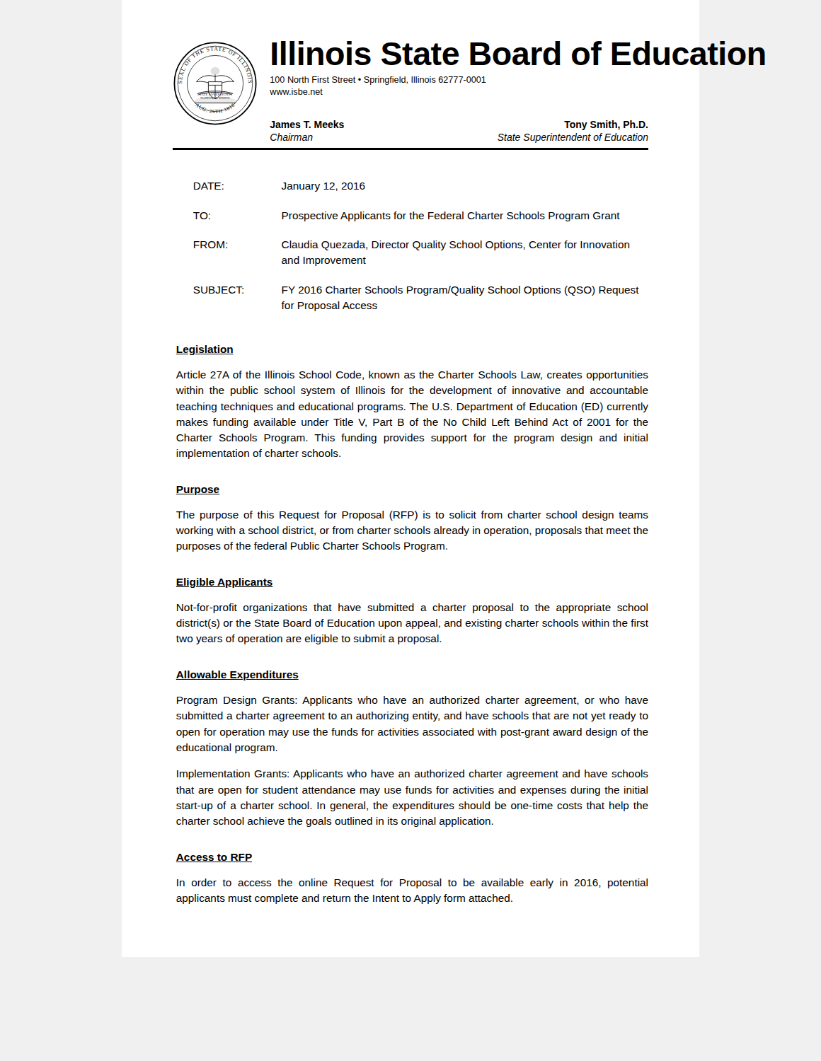SEAL OF THE STATE OF ILLINOIS AUG. 26TH 1818 STATE SOVEREIGNTY NATIONAL UNION
Illinois State Board of Education
100 North First Street • Springfield, Illinois 62777-0001
www.isbe.net
James T. Meeks
Chairman
Tony Smith, Ph.D.
State Superintendent of Education
DATE:
January 12, 2016
TO:
Prospective Applicants for the Federal Charter Schools Program Grant
FROM:
Claudia Quezada, Director Quality School Options, Center for Innovation and Improvement
SUBJECT:
FY 2016 Charter Schools Program/Quality School Options (QSO) Request for Proposal Access
Legislation
Article 27A of the Illinois School Code, known as the Charter Schools Law, creates opportunities within the public school system of Illinois for the development of innovative and accountable teaching techniques and educational programs. The U.S. Department of Education (ED) currently makes funding available under Title V, Part B of the No Child Left Behind Act of 2001 for the Charter Schools Program. This funding provides support for the program design and initial implementation of charter schools.
Purpose
The purpose of this Request for Proposal (RFP) is to solicit from charter school design teams working with a school district, or from charter schools already in operation, proposals that meet the purposes of the federal Public Charter Schools Program.
Eligible Applicants
Not-for-profit organizations that have submitted a charter proposal to the appropriate school district(s) or the State Board of Education upon appeal, and existing charter schools within the first two years of operation are eligible to submit a proposal.
Allowable Expenditures
Program Design Grants: Applicants who have an authorized charter agreement, or who have submitted a charter agreement to an authorizing entity, and have schools that are not yet ready to open for operation may use the funds for activities associated with post-grant award design of the educational program.
Implementation Grants: Applicants who have an authorized charter agreement and have schools that are open for student attendance may use funds for activities and expenses during the initial start-up of a charter school. In general, the expenditures should be one-time costs that help the charter school achieve the goals outlined in its original application.
Access to RFP
In order to access the online Request for Proposal to be available early in 2016, potential applicants must complete and return the Intent to Apply form attached.